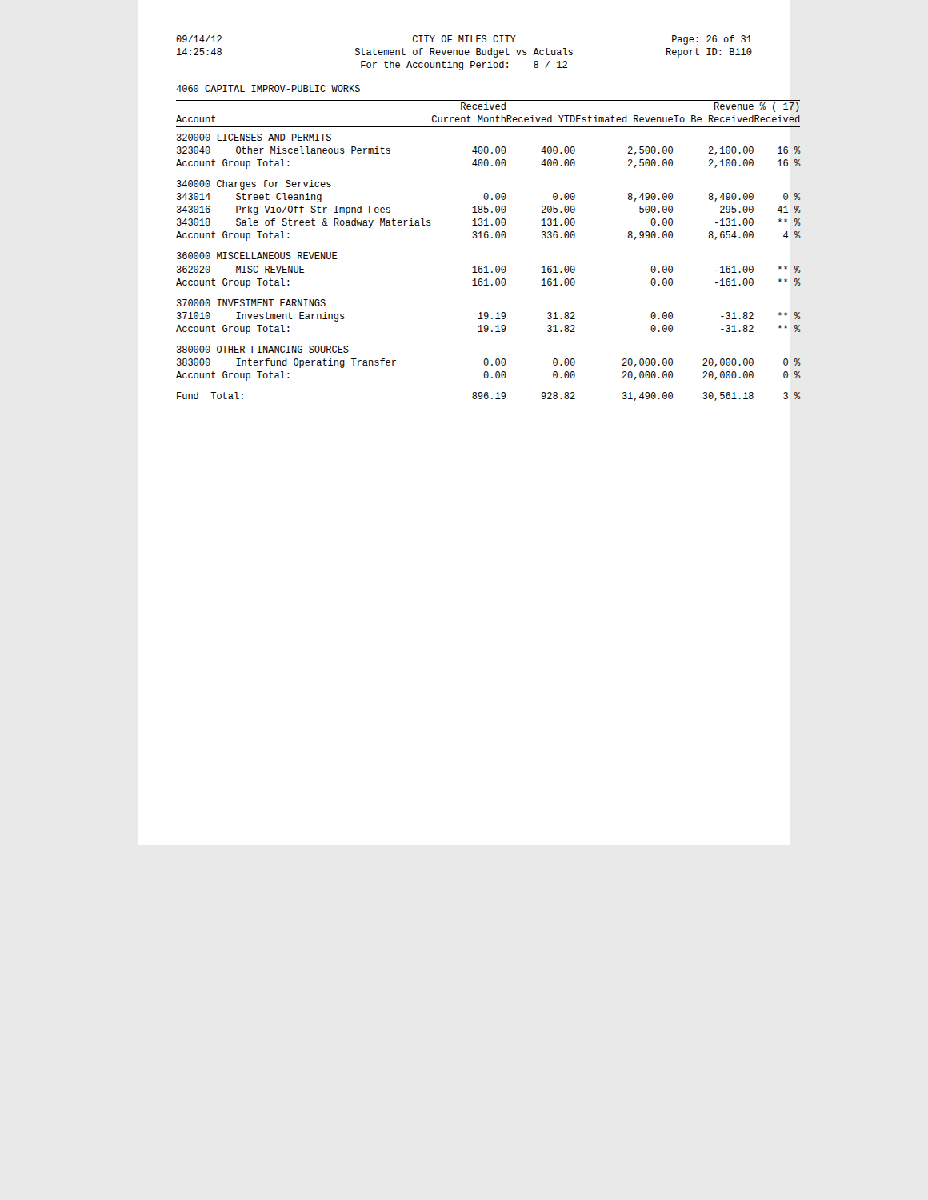| 09/14/12 | CITY OF MILES CITY | Page: 26 of 31 |
| 14:25:48 | Statement of Revenue Budget vs Actuals | Report ID: B110 |
| | For the Accounting Period: 8 / 12 | |
4060 CAPITAL IMPROV-PUBLIC WORKS
| | Received | | | Revenue | % ( 17) |
| --- | --- | --- | --- | --- | --- |
| Account | Current Month | Received YTD | Estimated Revenue | To Be Received | Received |
| 320000 LICENSES AND PERMITS | | | | | |
| 323040 Other Miscellaneous Permits | 400.00 | 400.00 | 2,500.00 | 2,100.00 | 16 % |
| Account Group Total: | 400.00 | 400.00 | 2,500.00 | 2,100.00 | 16 % |
| 340000 Charges for Services | | | | | |
| 343014 Street Cleaning | 0.00 | 0.00 | 8,490.00 | 8,490.00 | 0 % |
| 343016 Prkg Vio/Off Str-Impnd Fees | 185.00 | 205.00 | 500.00 | 295.00 | 41 % |
| 343018 Sale of Street & Roadway Materials | 131.00 | 131.00 | 0.00 | -131.00 | ** % |
| Account Group Total: | 316.00 | 336.00 | 8,990.00 | 8,654.00 | 4 % |
| 360000 MISCELLANEOUS REVENUE | | | | | |
| 362020 MISC REVENUE | 161.00 | 161.00 | 0.00 | -161.00 | ** % |
| Account Group Total: | 161.00 | 161.00 | 0.00 | -161.00 | ** % |
| 370000 INVESTMENT EARNINGS | | | | | |
| 371010 Investment Earnings | 19.19 | 31.82 | 0.00 | -31.82 | ** % |
| Account Group Total: | 19.19 | 31.82 | 0.00 | -31.82 | ** % |
| 380000 OTHER FINANCING SOURCES | | | | | |
| 383000 Interfund Operating Transfer | 0.00 | 0.00 | 20,000.00 | 20,000.00 | 0 % |
| Account Group Total: | 0.00 | 0.00 | 20,000.00 | 20,000.00 | 0 % |
| Fund Total: | 896.19 | 928.82 | 31,490.00 | 30,561.18 | 3 % |